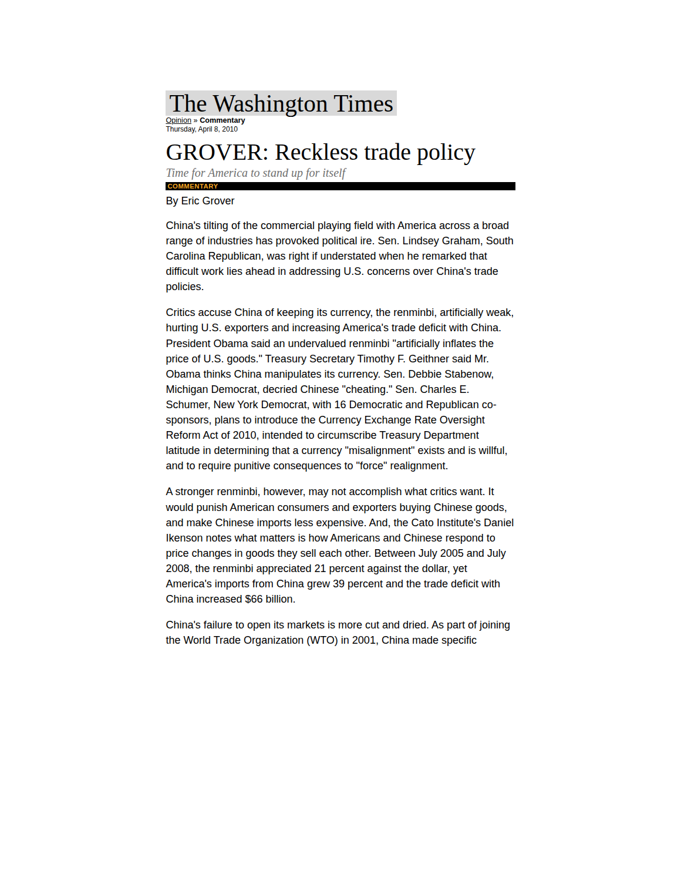The Washington Times
Opinion » Commentary
Thursday, April 8, 2010
GROVER: Reckless trade policy
Time for America to stand up for itself
COMMENTARY
By Eric Grover
China's tilting of the commercial playing field with America across a broad range of industries has provoked political ire. Sen. Lindsey Graham, South Carolina Republican, was right if understated when he remarked that difficult work lies ahead in addressing U.S. concerns over China's trade policies.
Critics accuse China of keeping its currency, the renminbi, artificially weak, hurting U.S. exporters and increasing America's trade deficit with China. President Obama said an undervalued renminbi "artificially inflates the price of U.S. goods." Treasury Secretary Timothy F. Geithner said Mr. Obama thinks China manipulates its currency. Sen. Debbie Stabenow, Michigan Democrat, decried Chinese "cheating." Sen. Charles E. Schumer, New York Democrat, with 16 Democratic and Republican co-sponsors, plans to introduce the Currency Exchange Rate Oversight Reform Act of 2010, intended to circumscribe Treasury Department latitude in determining that a currency "misalignment" exists and is willful, and to require punitive consequences to "force" realignment.
A stronger renminbi, however, may not accomplish what critics want. It would punish American consumers and exporters buying Chinese goods, and make Chinese imports less expensive. And, the Cato Institute's Daniel Ikenson notes what matters is how Americans and Chinese respond to price changes in goods they sell each other. Between July 2005 and July 2008, the renminbi appreciated 21 percent against the dollar, yet America's imports from China grew 39 percent and the trade deficit with China increased $66 billion.
China's failure to open its markets is more cut and dried. As part of joining the World Trade Organization (WTO) in 2001, China made specific